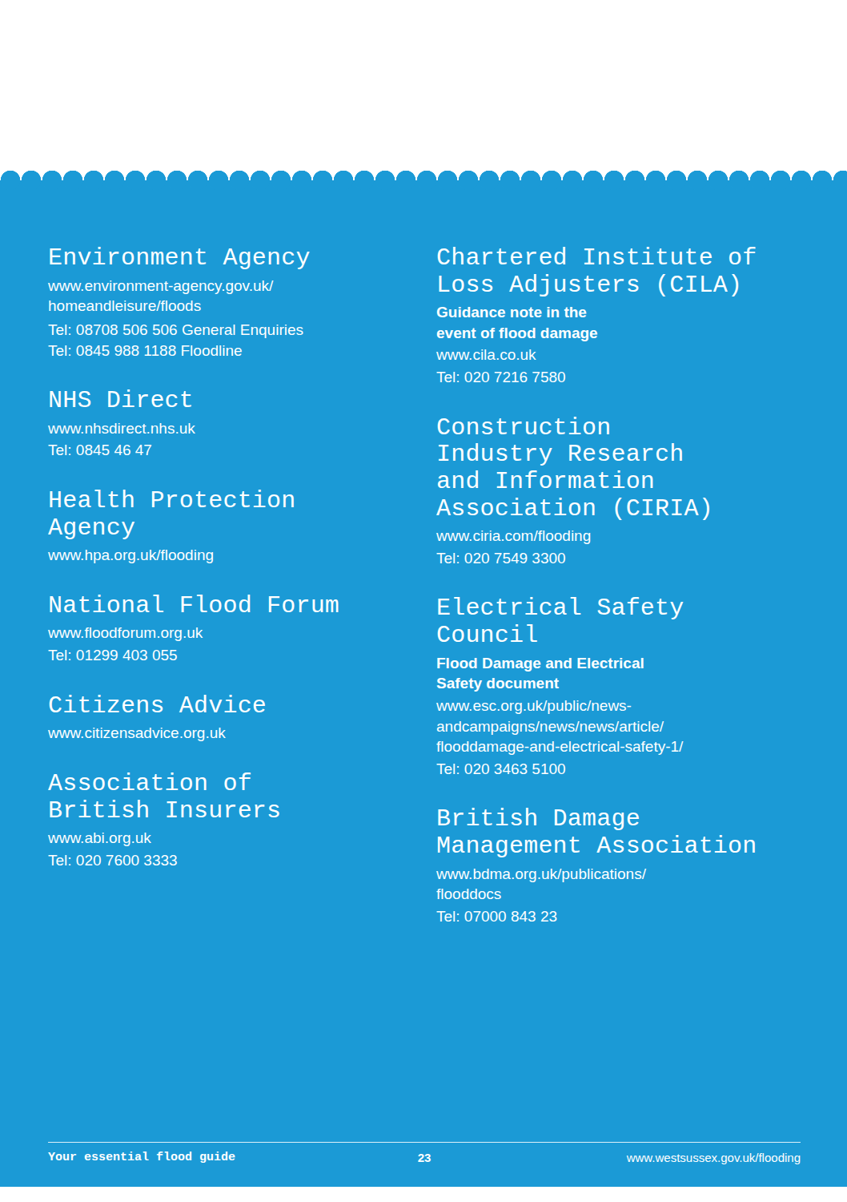Environment Agency
www.environment-agency.gov.uk/
homeandleisure/floods
Tel: 08708 506 506 General Enquiries
Tel: 0845 988 1188 Floodline
NHS Direct
www.nhsdirect.nhs.uk
Tel: 0845 46 47
Health Protection
Agency
www.hpa.org.uk/flooding
National Flood Forum
www.floodforum.org.uk
Tel: 01299 403 055
Citizens Advice
www.citizensadvice.org.uk
Association of
British Insurers
www.abi.org.uk
Tel: 020 7600 3333
Chartered Institute of
Loss Adjusters (CILA)
Guidance note in the
event of flood damage
www.cila.co.uk
Tel: 020 7216 7580
Construction
Industry Research
and Information
Association (CIRIA)
www.ciria.com/flooding
Tel: 020 7549 3300
Electrical Safety Council
Flood Damage and Electrical
Safety document
www.esc.org.uk/public/news-
andcampaigns/news/news/article/
flooddamage-and-electrical-safety-1/
Tel: 020 3463 5100
British Damage
Management Association
www.bdma.org.uk/publications/
flooddocs
Tel: 07000 843 23
Your essential flood guide
23
www.westsussex.gov.uk/flooding